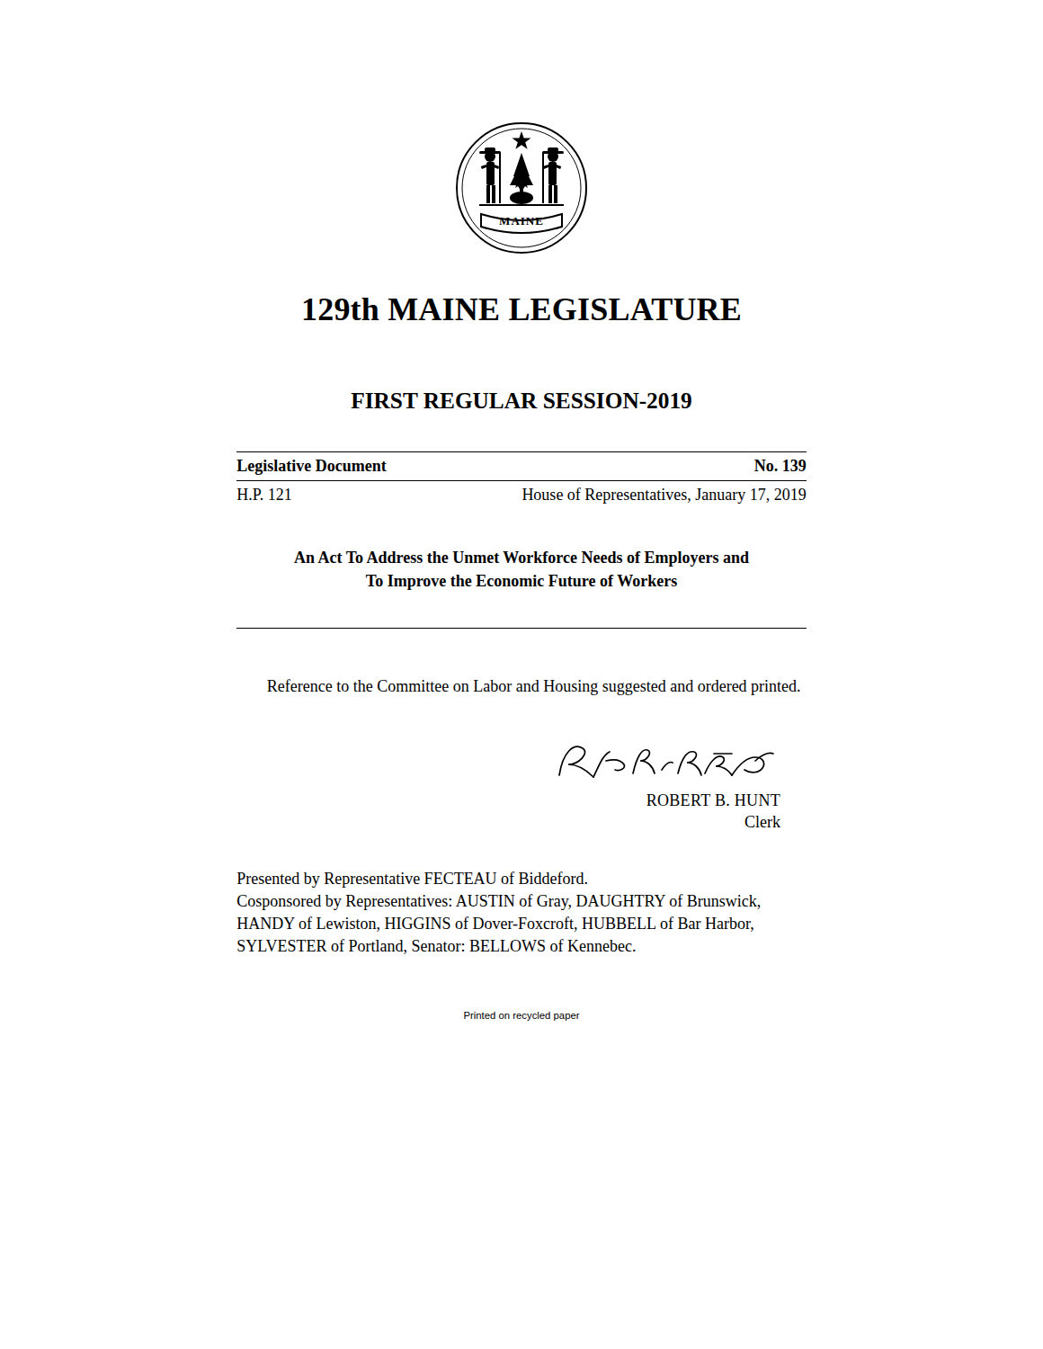MAINE
129th MAINE LEGISLATURE
FIRST REGULAR SESSION-2019
| Legislative Document | No. 139 |
| H.P. 121 | House of Representatives, January 17, 2019 |
An Act To Address the Unmet Workforce Needs of Employers and To Improve the Economic Future of Workers
Reference to the Committee on Labor and Housing suggested and ordered printed.
ROBERT B. HUNT
Clerk
Presented by Representative FECTEAU of Biddeford.
Cosponsored by Representatives: AUSTIN of Gray, DAUGHTRY of Brunswick, HANDY of Lewiston, HIGGINS of Dover-Foxcroft, HUBBELL of Bar Harbor, SYLVESTER of Portland, Senator: BELLOWS of Kennebec.
Printed on recycled paper